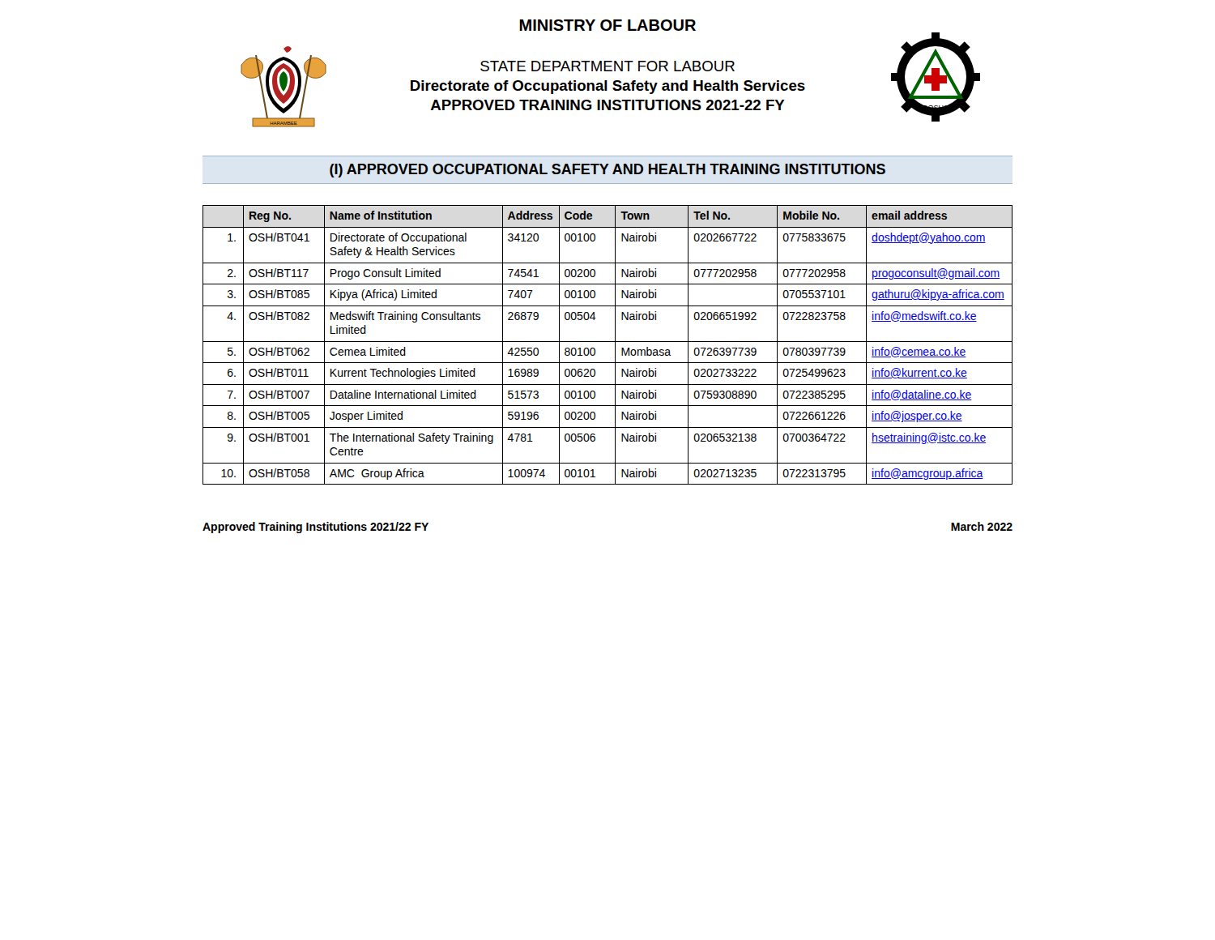HARAMBEE DOSHS
MINISTRY OF LABOUR
STATE DEPARTMENT FOR LABOUR
Directorate of Occupational Safety and Health Services
APPROVED TRAINING INSTITUTIONS 2021-22 FY
(I) APPROVED OCCUPATIONAL SAFETY AND HEALTH TRAINING INSTITUTIONS
| | Reg No. | Name of Institution | Address | Code | Town | Tel No. | Mobile No. | email address |
| --- | --- | --- | --- | --- | --- | --- | --- | --- |
| 1. | OSH/BT041 | Directorate of Occupational Safety & Health Services | 34120 | 00100 | Nairobi | 0202667722 | 0775833675 | doshdept@yahoo.com |
| 2. | OSH/BT117 | Progo Consult Limited | 74541 | 00200 | Nairobi | 0777202958 | 0777202958 | progoconsult@gmail.com |
| 3. | OSH/BT085 | Kipya (Africa) Limited | 7407 | 00100 | Nairobi | | 0705537101 | gathuru@kipya-africa.com |
| 4. | OSH/BT082 | Medswift Training Consultants Limited | 26879 | 00504 | Nairobi | 0206651992 | 0722823758 | info@medswift.co.ke |
| 5. | OSH/BT062 | Cemea Limited | 42550 | 80100 | Mombasa | 0726397739 | 0780397739 | info@cemea.co.ke |
| 6. | OSH/BT011 | Kurrent Technologies Limited | 16989 | 00620 | Nairobi | 0202733222 | 0725499623 | info@kurrent.co.ke |
| 7. | OSH/BT007 | Dataline International Limited | 51573 | 00100 | Nairobi | 0759308890 | 0722385295 | info@dataline.co.ke |
| 8. | OSH/BT005 | Josper Limited | 59196 | 00200 | Nairobi | | 0722661226 | info@josper.co.ke |
| 9. | OSH/BT001 | The International Safety Training Centre | 4781 | 00506 | Nairobi | 0206532138 | 0700364722 | hsetraining@istc.co.ke |
| 10. | OSH/BT058 | AMC Group Africa | 100974 | 00101 | Nairobi | 0202713235 | 0722313795 | info@amcgroup.africa |
Approved Training Institutions 2021/22 FY
March 2022